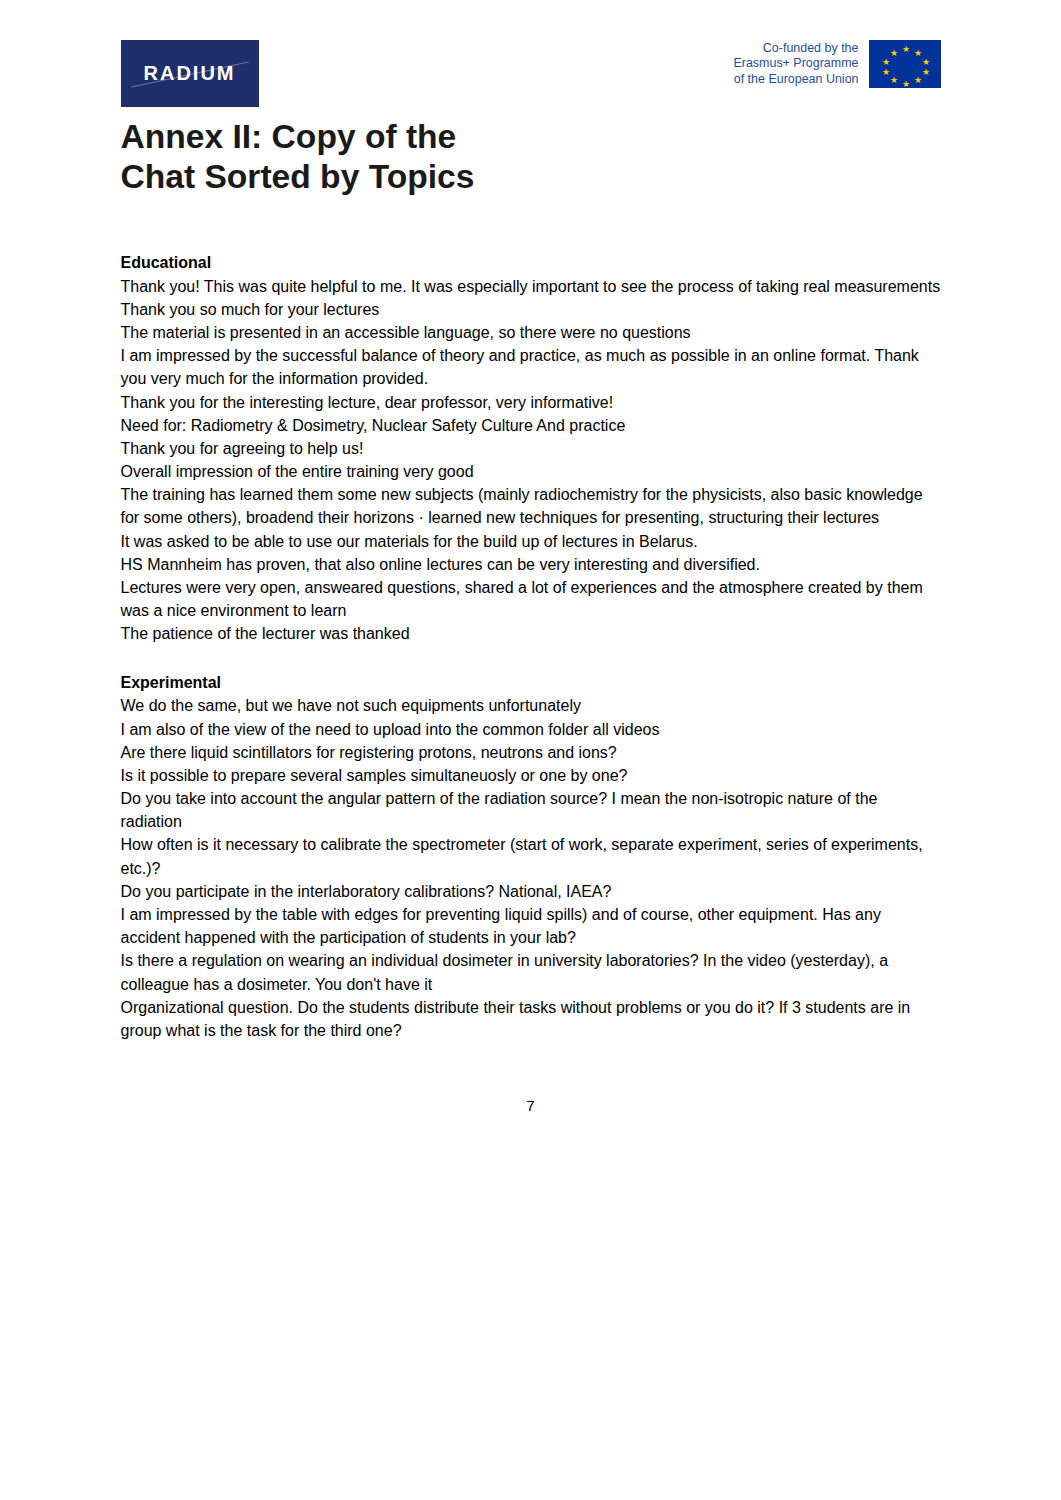RADIUM
Co-funded by the
Erasmus+ Programme
of the European Union
★ ★ ★ ★ ★ ★ ★ ★ ★ ★
Annex II: Copy of the
Chat Sorted by Topics
Educational
Thank you! This was quite helpful to me. It was especially important to see the process of taking real measurements
Thank you so much for your lectures
The material is presented in an accessible language, so there were no questions
I am impressed by the successful balance of theory and practice, as much as possible in an online format. Thank you very much for the information provided.
Thank you for the interesting lecture, dear professor, very informative!
Need for: Radiometry & Dosimetry, Nuclear Safety Culture And practice
Thank you for agreeing to help us!
Overall impression of the entire training very good
The training has learned them some new subjects (mainly radiochemistry for the physicists, also basic knowledge for some others), broadend their horizons · learned new techniques for presenting, structuring their lectures
It was asked to be able to use our materials for the build up of lectures in Belarus.
HS Mannheim has proven, that also online lectures can be very interesting and diversified.
Lectures were very open, answeared questions, shared a lot of experiences and the atmosphere created by them was a nice environment to learn
The patience of the lecturer was thanked
Experimental
We do the same, but we have not such equipments unfortunately
I am also of the view of the need to upload into the common folder all videos
Are there liquid scintillators for registering protons, neutrons and ions?
Is it possible to prepare several samples simultaneuosly or one by one?
Do you take into account the angular pattern of the radiation source? I mean the non-isotropic nature of the radiation
How often is it necessary to calibrate the spectrometer (start of work, separate experiment, series of experiments, etc.)?
Do you participate in the interlaboratory calibrations? National, IAEA?
I am impressed by the table with edges for preventing liquid spills) and of course, other equipment. Has any accident happened with the participation of students in your lab?
Is there a regulation on wearing an individual dosimeter in university laboratories? In the video (yesterday), a colleague has a dosimeter. You don't have it
Organizational question. Do the students distribute their tasks without problems or you do it? If 3 students are in group what is the task for the third one?
7